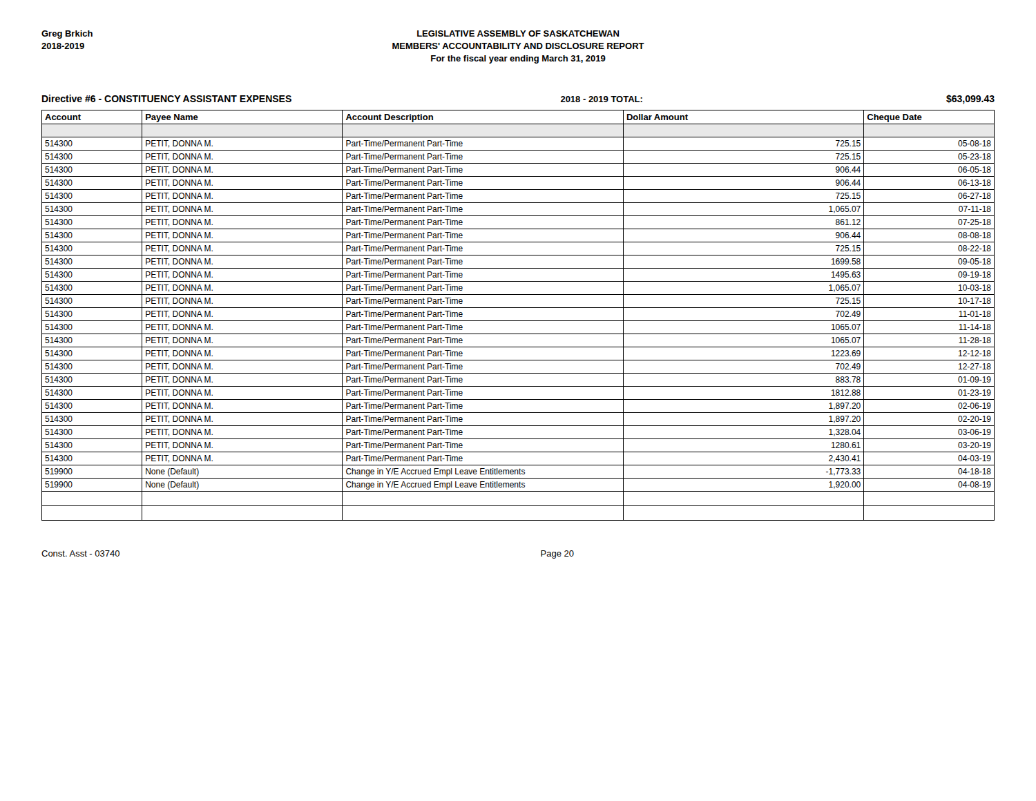Greg Brkich
2018-2019
LEGISLATIVE ASSEMBLY OF SASKATCHEWAN
MEMBERS' ACCOUNTABILITY AND DISCLOSURE REPORT
For the fiscal year ending March 31, 2019
Directive #6 - CONSTITUENCY ASSISTANT EXPENSES
2018 - 2019 TOTAL:
$63,099.43
| Account | Payee Name | Account Description | Dollar Amount | Cheque Date |
| --- | --- | --- | --- | --- |
| 514300 | PETIT, DONNA M. | Part-Time/Permanent Part-Time | 725.15 | 05-08-18 |
| 514300 | PETIT, DONNA M. | Part-Time/Permanent Part-Time | 725.15 | 05-23-18 |
| 514300 | PETIT, DONNA M. | Part-Time/Permanent Part-Time | 906.44 | 06-05-18 |
| 514300 | PETIT, DONNA M. | Part-Time/Permanent Part-Time | 906.44 | 06-13-18 |
| 514300 | PETIT, DONNA M. | Part-Time/Permanent Part-Time | 725.15 | 06-27-18 |
| 514300 | PETIT, DONNA M. | Part-Time/Permanent Part-Time | 1,065.07 | 07-11-18 |
| 514300 | PETIT, DONNA M. | Part-Time/Permanent Part-Time | 861.12 | 07-25-18 |
| 514300 | PETIT, DONNA M. | Part-Time/Permanent Part-Time | 906.44 | 08-08-18 |
| 514300 | PETIT, DONNA M. | Part-Time/Permanent Part-Time | 725.15 | 08-22-18 |
| 514300 | PETIT, DONNA M. | Part-Time/Permanent Part-Time | 1699.58 | 09-05-18 |
| 514300 | PETIT, DONNA M. | Part-Time/Permanent Part-Time | 1495.63 | 09-19-18 |
| 514300 | PETIT, DONNA M. | Part-Time/Permanent Part-Time | 1,065.07 | 10-03-18 |
| 514300 | PETIT, DONNA M. | Part-Time/Permanent Part-Time | 725.15 | 10-17-18 |
| 514300 | PETIT, DONNA M. | Part-Time/Permanent Part-Time | 702.49 | 11-01-18 |
| 514300 | PETIT, DONNA M. | Part-Time/Permanent Part-Time | 1065.07 | 11-14-18 |
| 514300 | PETIT, DONNA M. | Part-Time/Permanent Part-Time | 1065.07 | 11-28-18 |
| 514300 | PETIT, DONNA M. | Part-Time/Permanent Part-Time | 1223.69 | 12-12-18 |
| 514300 | PETIT, DONNA M. | Part-Time/Permanent Part-Time | 702.49 | 12-27-18 |
| 514300 | PETIT, DONNA M. | Part-Time/Permanent Part-Time | 883.78 | 01-09-19 |
| 514300 | PETIT, DONNA M. | Part-Time/Permanent Part-Time | 1812.88 | 01-23-19 |
| 514300 | PETIT, DONNA M. | Part-Time/Permanent Part-Time | 1,897.20 | 02-06-19 |
| 514300 | PETIT, DONNA M. | Part-Time/Permanent Part-Time | 1,897.20 | 02-20-19 |
| 514300 | PETIT, DONNA M. | Part-Time/Permanent Part-Time | 1,328.04 | 03-06-19 |
| 514300 | PETIT, DONNA M. | Part-Time/Permanent Part-Time | 1280.61 | 03-20-19 |
| 514300 | PETIT, DONNA M. | Part-Time/Permanent Part-Time | 2,430.41 | 04-03-19 |
| 519900 | None (Default) | Change in Y/E Accrued Empl Leave Entitlements | -1,773.33 | 04-18-18 |
| 519900 | None (Default) | Change in Y/E Accrued Empl Leave Entitlements | 1,920.00 | 04-08-19 |
Const. Asst - 03740
Page 20